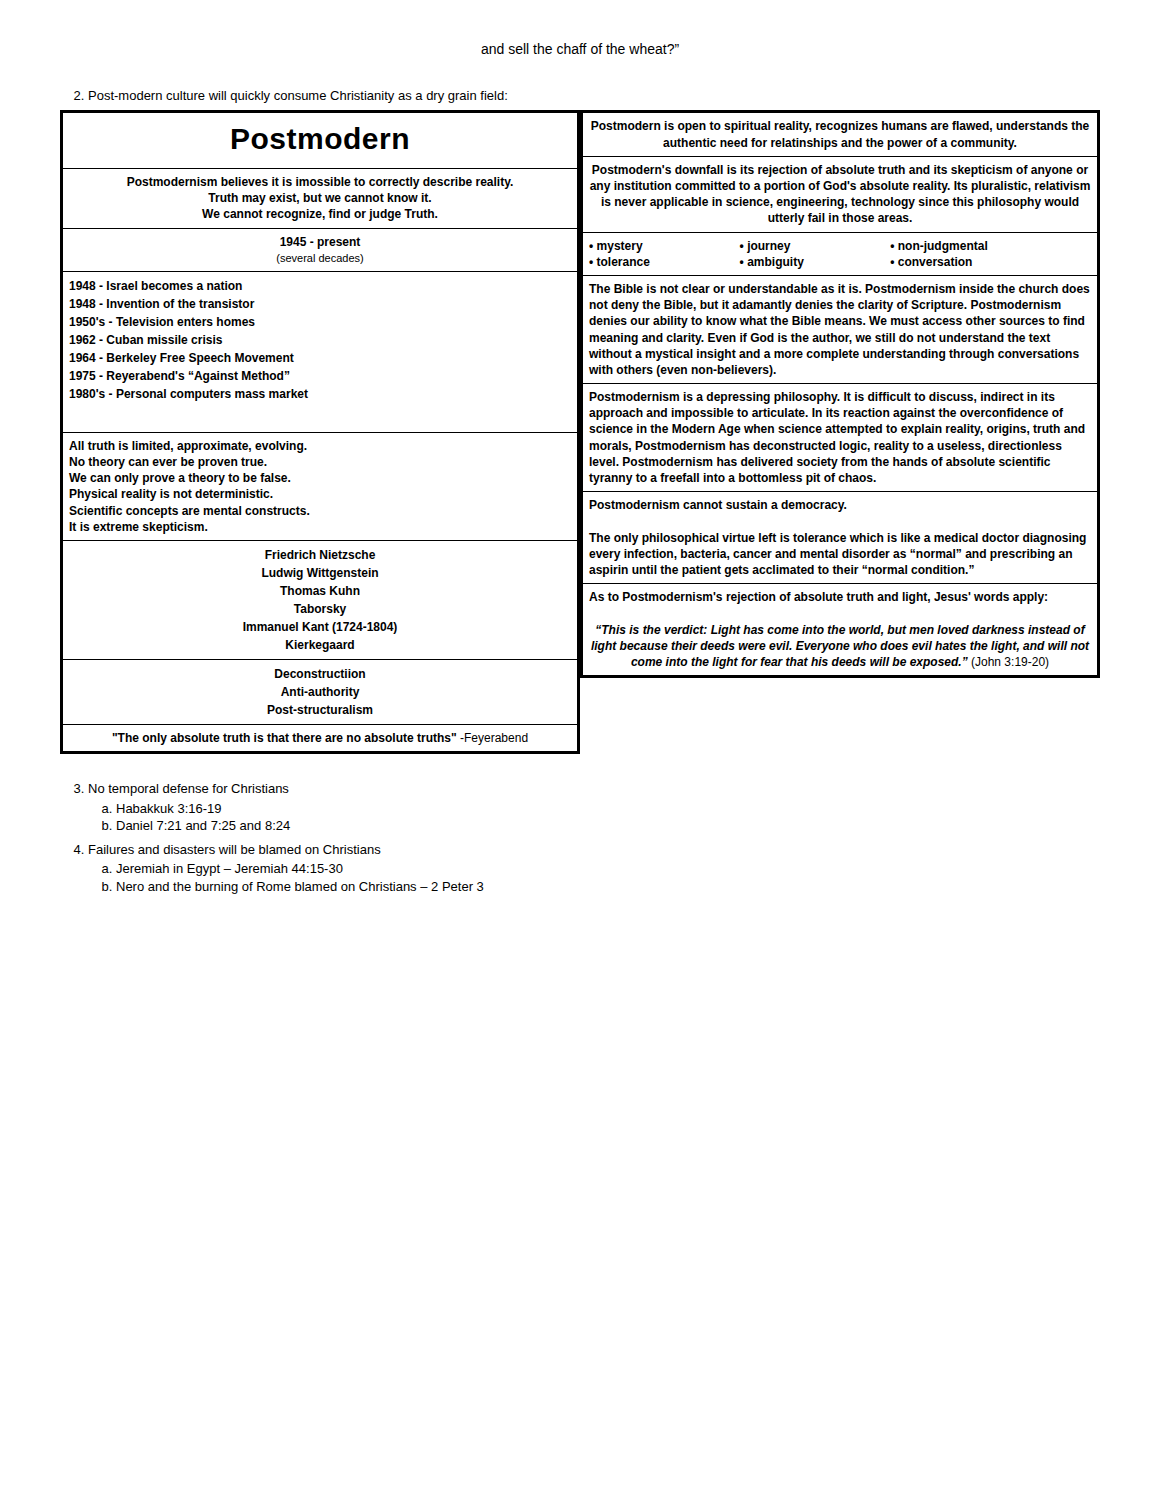and sell the chaff of the wheat?”
Post-modern culture will quickly consume Christianity as a dry grain field:
| / Postmodern / / Postmodernism believes it is imossible to correctly describe reality. Truth may exist, but we cannot know it. We cannot recognize, find or judge Truth. / / 1945 - present (several decades) / / 1948 - Israel becomes a nation 1948 - Invention of the transistor 1950's - Television enters homes 1962 - Cuban missile crisis 1964 - Berkeley Free Speech Movement 1975 - Reyerabend's “Against Method” 1980's - Personal computers mass market / / All truth is limited, approximate, evolving. No theory can ever be proven true. We can only prove a theory to be false. Physical reality is not deterministic. Scientific concepts are mental constructs. It is extreme skepticism. / / Friedrich Nietzsche Ludwig Wittgenstein Thomas Kuhn Taborsky Immanuel Kant (1724-1804) Kierkegaard / / Deconstructiion Anti-authority Post-structuralism / / "The only absolute truth is that there are no absolute truths" -Feyerabend / | / Postmodern is open to spiritual reality, recognizes humans are flawed, understands the authentic need for relatinships and the power of a community. / / Postmodern's downfall is its rejection of absolute truth and its skepticism of anyone or any institution committed to a portion of God's absolute reality. Its pluralistic, relativism is never applicable in science, engineering, technology since this philosophy would utterly fail in those areas. / / • mystery • journey • non-judgmental • tolerance • ambiguity • conversation / / The Bible is not clear or understandable as it is. Postmodernism inside the church does not deny the Bible, but it adamantly denies the clarity of Scripture. Postmodernism denies our ability to know what the Bible means. We must access other sources to find meaning and clarity. Even if God is the author, we still do not understand the text without a mystical insight and a more complete understanding through conversations with others (even non-believers). / / Postmodernism is a depressing philosophy. It is difficult to discuss, indirect in its approach and impossible to articulate. In its reaction against the overconfidence of science in the Modern Age when science attempted to explain reality, origins, truth and morals, Postmodernism has deconstructed logic, reality to a useless, directionless level. Postmodernism has delivered society from the hands of absolute scientific tyranny to a freefall into a bottomless pit of chaos. / / Postmodernism cannot sustain a democracy. The only philosophical virtue left is tolerance which is like a medical doctor diagnosing every infection, bacteria, cancer and mental disorder as “normal” and prescribing an aspirin until the patient gets acclimated to their “normal condition.” / / As to Postmodernism's rejection of absolute truth and light, Jesus' words apply: “This is the verdict: Light has come into the world, but men loved darkness instead of light because their deeds were evil. Everyone who does evil hates the light, and will not come into the light for fear that his deeds will be exposed.” (John 3:19-20) / |
No temporal defense for Christians
Habakkuk 3:16-19
Daniel 7:21 and 7:25 and 8:24
Failures and disasters will be blamed on Christians
Jeremiah in Egypt – Jeremiah 44:15-30
Nero and the burning of Rome blamed on Christians – 2 Peter 3